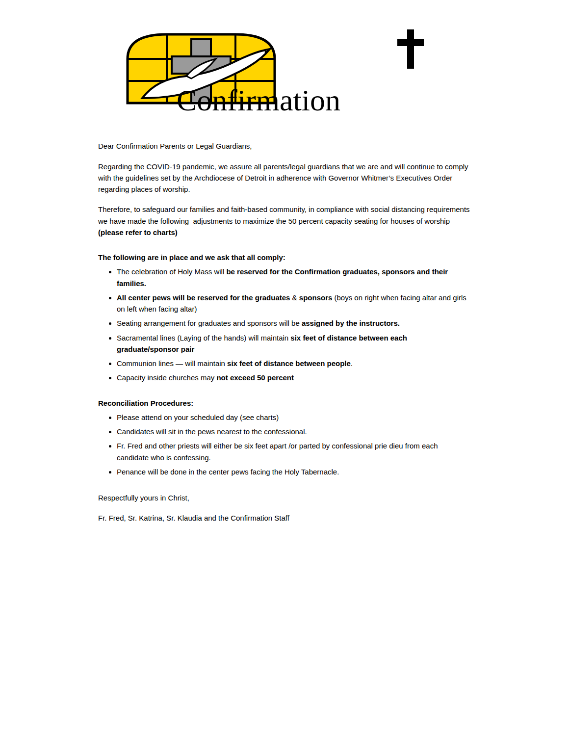Confirmation
Dear Confirmation Parents or Legal Guardians,
Regarding the COVID-19 pandemic, we assure all parents/legal guardians that we are and will continue to comply with the guidelines set by the Archdiocese of Detroit in adherence with Governor Whitmer’s Executives Order regarding places of worship.
Therefore, to safeguard our families and faith-based community, in compliance with social distancing requirements we have made the following adjustments to maximize the 50 percent capacity seating for houses of worship (please refer to charts)
The following are in place and we ask that all comply:
The celebration of Holy Mass will be reserved for the Confirmation graduates, sponsors and their families.
All center pews will be reserved for the graduates & sponsors (boys on right when facing altar and girls on left when facing altar)
Seating arrangement for graduates and sponsors will be assigned by the instructors.
Sacramental lines (Laying of the hands) will maintain six feet of distance between each graduate/sponsor pair
Communion lines — will maintain six feet of distance between people.
Capacity inside churches may not exceed 50 percent
Reconciliation Procedures:
Please attend on your scheduled day (see charts)
Candidates will sit in the pews nearest to the confessional.
Fr. Fred and other priests will either be six feet apart /or parted by confessional prie dieu from each candidate who is confessing.
Penance will be done in the center pews facing the Holy Tabernacle.
Respectfully yours in Christ,
Fr. Fred, Sr. Katrina, Sr. Klaudia and the Confirmation Staff